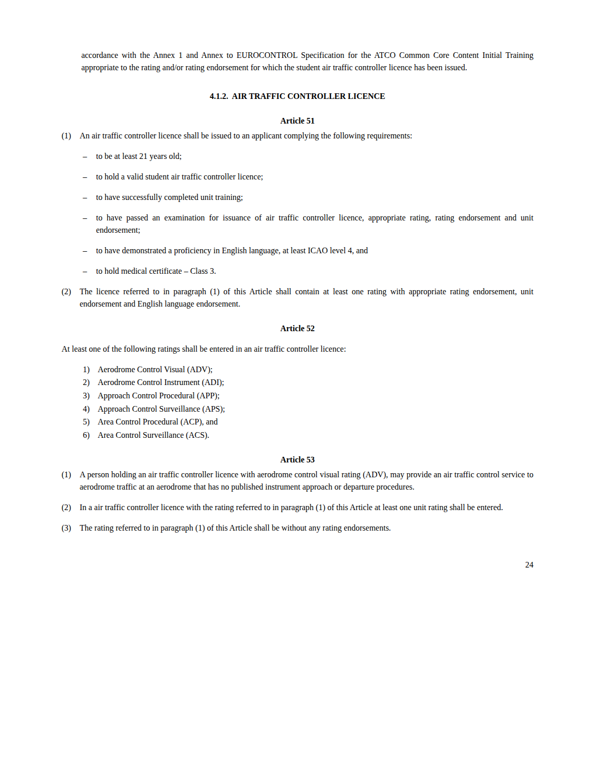accordance with the Annex 1 and Annex to EUROCONTROL Specification for the ATCO Common Core Content Initial Training appropriate to the rating and/or rating endorsement for which the student air traffic controller licence has been issued.
4.1.2. AIR TRAFFIC CONTROLLER LICENCE
Article 51
(1)
An air traffic controller licence shall be issued to an applicant complying the following requirements:
–to be at least 21 years old;
–to hold a valid student air traffic controller licence;
–to have successfully completed unit training;
–to have passed an examination for issuance of air traffic controller licence, appropriate rating, rating endorsement and unit endorsement;
–to have demonstrated a proficiency in English language, at least ICAO level 4, and
–to hold medical certificate – Class 3.
(2)
The licence referred to in paragraph (1) of this Article shall contain at least one rating with appropriate rating endorsement, unit endorsement and English language endorsement.
Article 52
At least one of the following ratings shall be entered in an air traffic controller licence:
1) Aerodrome Control Visual (ADV);
2) Aerodrome Control Instrument (ADI);
3) Approach Control Procedural (APP);
4) Approach Control Surveillance (APS);
5) Area Control Procedural (ACP), and
6) Area Control Surveillance (ACS).
Article 53
(1)
A person holding an air traffic controller licence with aerodrome control visual rating (ADV), may provide an air traffic control service to aerodrome traffic at an aerodrome that has no published instrument approach or departure procedures.
(2)
In a air traffic controller licence with the rating referred to in paragraph (1) of this Article at least one unit rating shall be entered.
(3)
The rating referred to in paragraph (1) of this Article shall be without any rating endorsements.
24